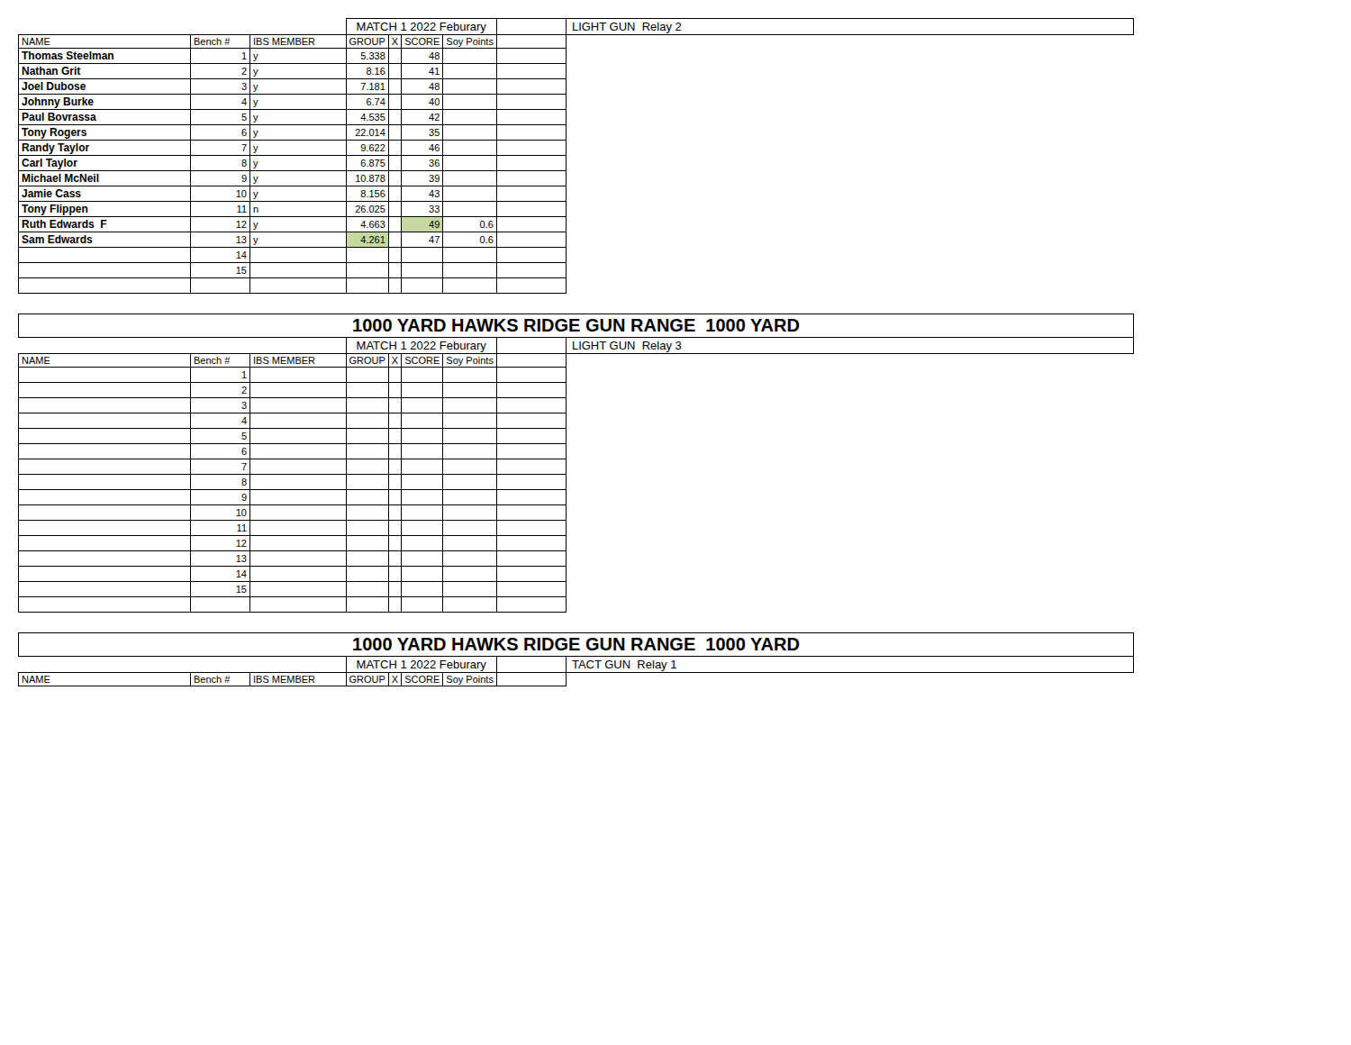| | | | MATCH 1 2022 Feburary | | LIGHT GUN Relay 2 |
| NAME | Bench # | IBS MEMBER | GROUP | X | SCORE | Soy Points | | |
| Thomas Steelman | 1 | y | 5.338 | | 48 | | | |
| Nathan Grit | 2 | y | 8.16 | | 41 | | | |
| Joel Dubose | 3 | y | 7.181 | | 48 | | | |
| Johnny Burke | 4 | y | 6.74 | | 40 | | | |
| Paul Bovrassa | 5 | y | 4.535 | | 42 | | | |
| Tony Rogers | 6 | y | 22.014 | | 35 | | | |
| Randy Taylor | 7 | y | 9.622 | | 46 | | | |
| Carl Taylor | 8 | y | 6.875 | | 36 | | | |
| Michael McNeil | 9 | y | 10.878 | | 39 | | | |
| Jamie Cass | 10 | y | 8.156 | | 43 | | | |
| Tony Flippen | 11 | n | 26.025 | | 33 | | | |
| Ruth Edwards F | 12 | y | 4.663 | | 49 | 0.6 | | |
| Sam Edwards | 13 | y | 4.261 | | 47 | 0.6 | | |
| | 14 | | | | | | | |
| | 15 | | | | | | | |
| 1000 YARD HAWKS RIDGE GUN RANGE 1000 YARD |
| | | | MATCH 1 2022 Feburary | | LIGHT GUN Relay 3 |
| NAME | Bench # | IBS MEMBER | GROUP | X | SCORE | Soy Points | | |
| | 1 | | | | | | | |
| | 2 | | | | | | | |
| | 3 | | | | | | | |
| | 4 | | | | | | | |
| | 5 | | | | | | | |
| | 6 | | | | | | | |
| | 7 | | | | | | | |
| | 8 | | | | | | | |
| | 9 | | | | | | | |
| | 10 | | | | | | | |
| | 11 | | | | | | | |
| | 12 | | | | | | | |
| | 13 | | | | | | | |
| | 14 | | | | | | | |
| | 15 | | | | | | | |
| 1000 YARD HAWKS RIDGE GUN RANGE 1000 YARD |
| | | | MATCH 1 2022 Feburary | | TACT GUN Relay 1 |
| NAME | Bench # | IBS MEMBER | GROUP | X | SCORE | Soy Points | | |